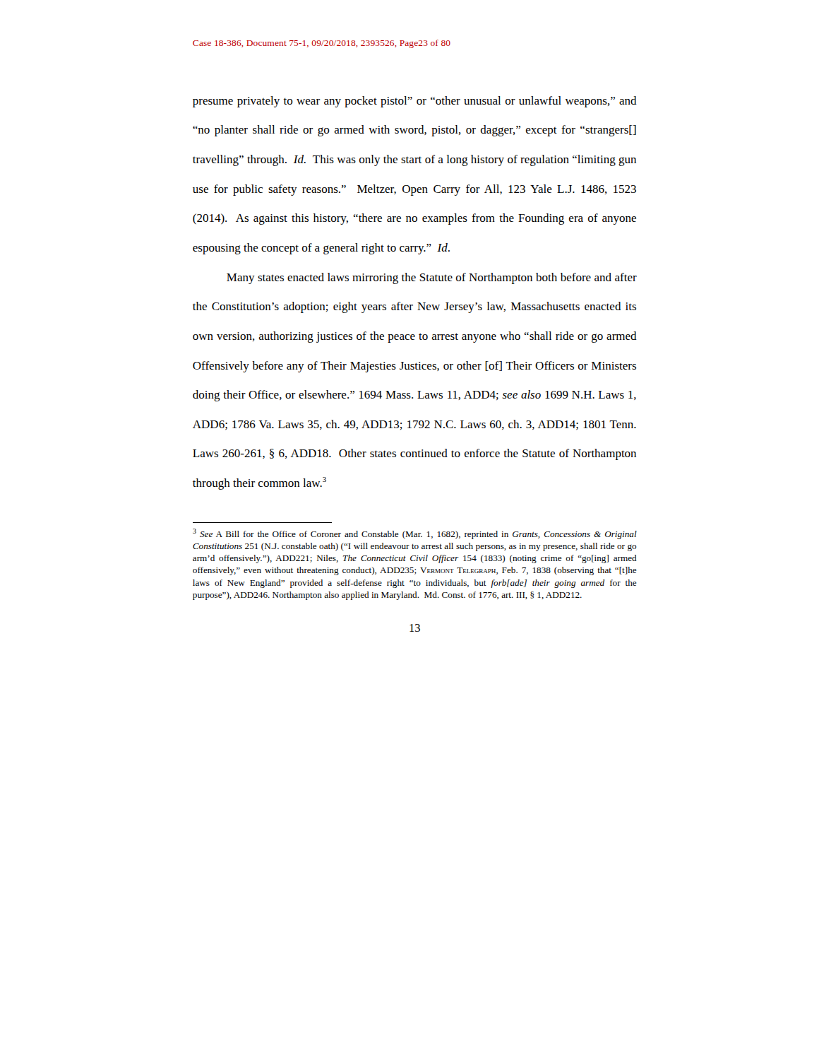Case 18-386, Document 75-1, 09/20/2018, 2393526, Page23 of 80
presume privately to wear any pocket pistol” or “other unusual or unlawful weapons,” and “no planter shall ride or go armed with sword, pistol, or dagger,” except for “strangers[] travelling” through. Id. This was only the start of a long history of regulation “limiting gun use for public safety reasons.” Meltzer, Open Carry for All, 123 Yale L.J. 1486, 1523 (2014). As against this history, “there are no examples from the Founding era of anyone espousing the concept of a general right to carry.” Id.
Many states enacted laws mirroring the Statute of Northampton both before and after the Constitution’s adoption; eight years after New Jersey’s law, Massachusetts enacted its own version, authorizing justices of the peace to arrest anyone who “shall ride or go armed Offensively before any of Their Majesties Justices, or other [of] Their Officers or Ministers doing their Office, or elsewhere.” 1694 Mass. Laws 11, ADD4; see also 1699 N.H. Laws 1, ADD6; 1786 Va. Laws 35, ch. 49, ADD13; 1792 N.C. Laws 60, ch. 3, ADD14; 1801 Tenn. Laws 260-261, § 6, ADD18. Other states continued to enforce the Statute of Northampton through their common law.3
3 See A Bill for the Office of Coroner and Constable (Mar. 1, 1682), reprinted in Grants, Concessions & Original Constitutions 251 (N.J. constable oath) (“I will endeavour to arrest all such persons, as in my presence, shall ride or go arm’d offensively.”), ADD221; Niles, The Connecticut Civil Officer 154 (1833) (noting crime of “go[ing] armed offensively,” even without threatening conduct), ADD235; Vermont Telegraph, Feb. 7, 1838 (observing that “[t]he laws of New England” provided a self-defense right “to individuals, but forb[ade] their going armed for the purpose”), ADD246. Northampton also applied in Maryland. Md. Const. of 1776, art. III, § 1, ADD212.
13